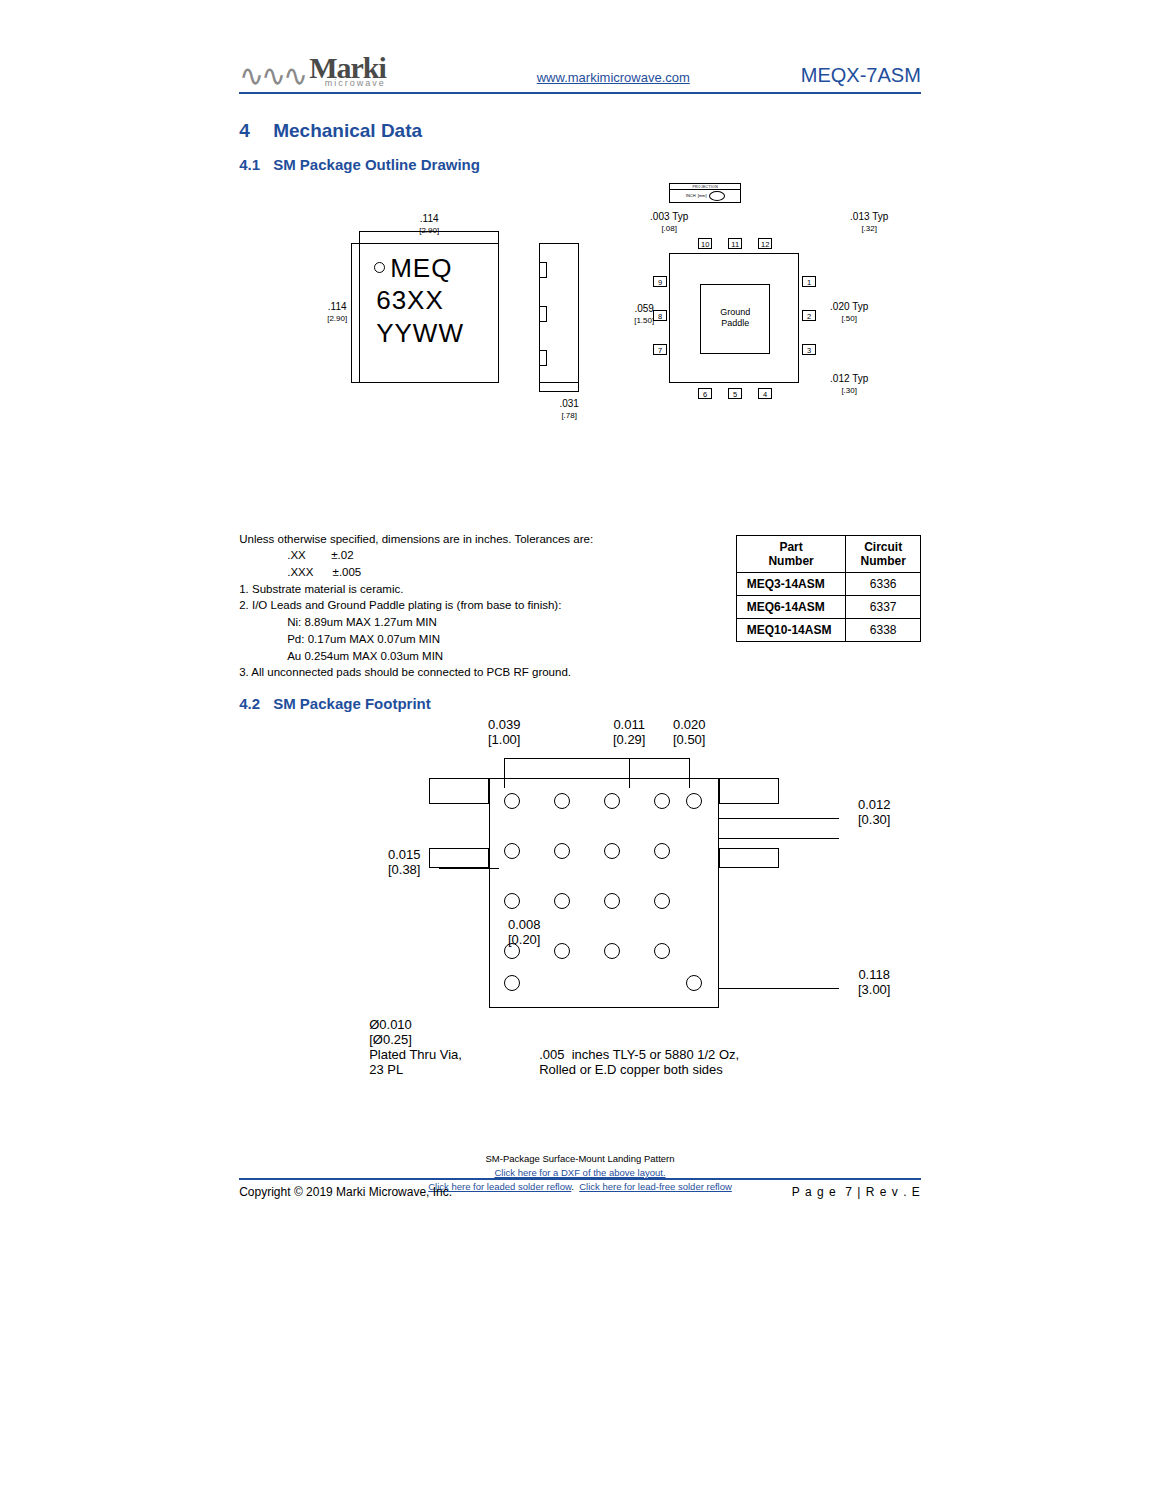∿∿∿ Marki microwave
www.markimicrowave.com
MEQX-7ASM
4 Mechanical Data
4.1 SM Package Outline Drawing
PROJECTION
INCH [mm]
.114
[2.90]
.114
[2.90]
MEQ
63XX
YYWW
.031
[.78]
.003 Typ
[.08]
.013 Typ
[.32]
.059
[1.50]
.020 Typ
[.50]
.012 Typ
[.30]
Ground
Paddle
10 11 12 9 8 7 1 2 3 6 5 4
Unless otherwise specified, dimensions are in inches. Tolerances are:
.XX ±.02
.XXX ±.005
1. Substrate material is ceramic.
2. I/O Leads and Ground Paddle plating is (from base to finish):
Ni: 8.89um MAX 1.27um MIN
Pd: 0.17um MAX 0.07um MIN
Au 0.254um MAX 0.03um MIN
3. All unconnected pads should be connected to PCB RF ground.
| Part Number | Circuit Number |
| --- | --- |
| MEQ3-14ASM | 6336 |
| MEQ6-14ASM | 6337 |
| MEQ10-14ASM | 6338 |
4.2 SM Package Footprint
0.039[1.00]
0.011[0.29]
0.020[0.50]
0.012[0.30]
0.015[0.38]
0.008[0.20]
0.118[3.00]
Ø0.010[Ø0.25] Plated Thru Via, 23 PL
.005 inches TLY-5 or 5880 1/2 Oz,Rolled or E.D copper both sides
SM-Package Surface-Mount Landing Pattern
Click here for a DXF of the above layout.
Click here for leaded solder reflow. Click here for lead-free solder reflow
Copyright © 2019 Marki Microwave, Inc.
P a g e 7 | R e v . E